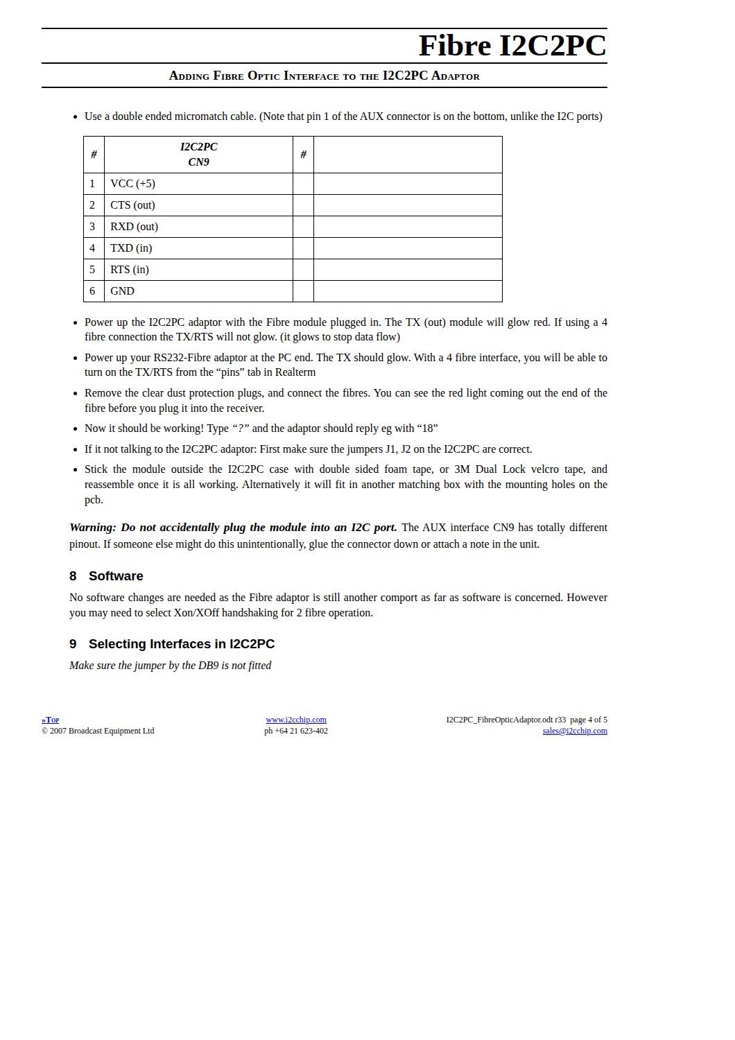Fibre I2C2PC
Adding Fibre Optic Interface to the I2C2PC Adaptor
Use a double ended micromatch cable. (Note that pin 1 of the AUX connector is on the bottom, unlike the I2C ports)
| # | I2C2PC CN9 | # | |
| --- | --- | --- | --- |
| 1 | VCC (+5) | | |
| 2 | CTS (out) | | |
| 3 | RXD (out) | | |
| 4 | TXD (in) | | |
| 5 | RTS (in) | | |
| 6 | GND | | |
Power up the I2C2PC adaptor with the Fibre module plugged in. The TX (out) module will glow red. If using a 4 fibre connection the TX/RTS will not glow. (it glows to stop data flow)
Power up your RS232-Fibre adaptor at the PC end. The TX should glow. With a 4 fibre interface, you will be able to turn on the TX/RTS from the “pins” tab in Realterm
Remove the clear dust protection plugs, and connect the fibres. You can see the red light coming out the end of the fibre before you plug it into the receiver.
Now it should be working! Type “?” and the adaptor should reply eg with “18”
If it not talking to the I2C2PC adaptor: First make sure the jumpers J1, J2 on the I2C2PC are correct.
Stick the module outside the I2C2PC case with double sided foam tape, or 3M Dual Lock velcro tape, and reassemble once it is all working. Alternatively it will fit in another matching box with the mounting holes on the pcb.
Warning: Do not accidentally plug the module into an I2C port. The AUX interface CN9 has totally different pinout. If someone else might do this unintentionally, glue the connector down or attach a note in the unit.
8 Software
No software changes are needed as the Fibre adaptor is still another comport as far as software is concerned. However you may need to select Xon/XOff handshaking for 2 fibre operation.
9 Selecting Interfaces in I2C2PC
Make sure the jumper by the DB9 is not fitted
| »Top © 2007 Broadcast Equipment Ltd | www.i2cchip.com ph +64 21 623-402 | I2C2PC_FibreOpticAdaptor.odt r33 page 4 of 5 sales@i2cchip.com |